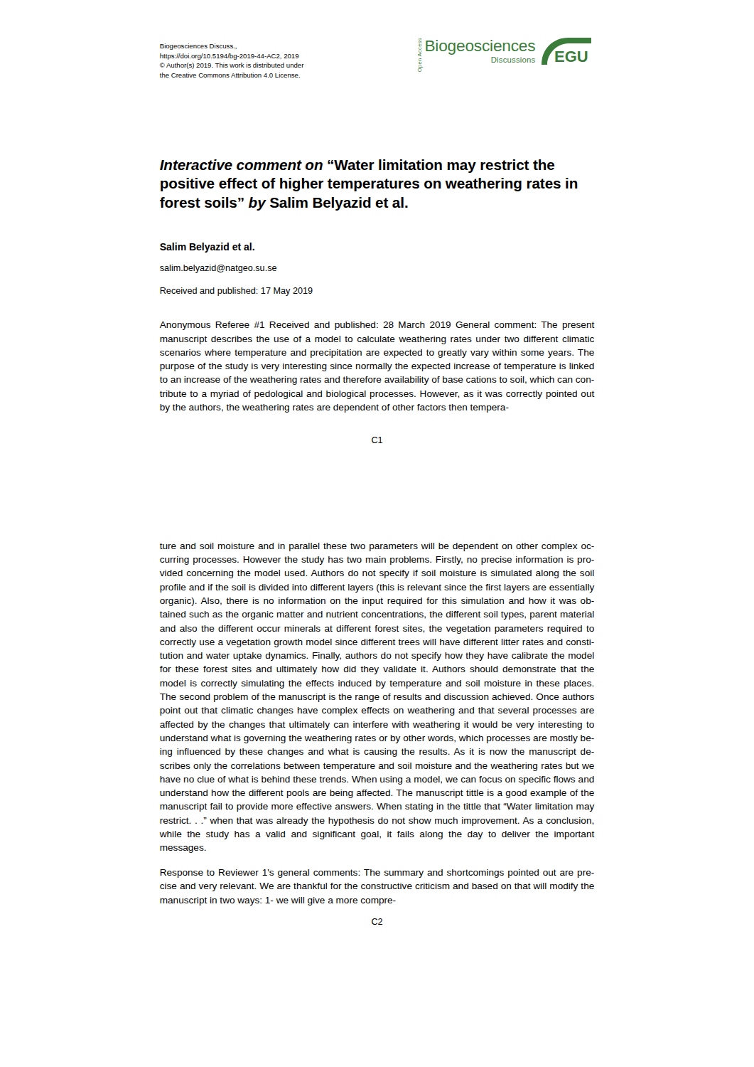Biogeosciences Discuss.,
https://doi.org/10.5194/bg-2019-44-AC2, 2019
© Author(s) 2019. This work is distributed under
the Creative Commons Attribution 4.0 License.
Open Access
Biogeosciences
Discussions
EGU
Interactive comment on “Water limitation may restrict the positive effect of higher temperatures on weathering rates in forest soils” by Salim Belyazid et al.
Salim Belyazid et al.
salim.belyazid@natgeo.su.se
Received and published: 17 May 2019
Anonymous Referee #1 Received and published: 28 March 2019 General comment: The present manuscript describes the use of a model to calculate weathering rates under two different climatic scenarios where temperature and precipitation are expected to greatly vary within some years. The purpose of the study is very interesting since normally the expected increase of temperature is linked to an increase of the weathering rates and therefore availability of base cations to soil, which can contribute to a myriad of pedological and biological processes. However, as it was correctly pointed out by the authors, the weathering rates are dependent of other factors then tempera-
C1
ture and soil moisture and in parallel these two parameters will be dependent on other complex occurring processes. However the study has two main problems. Firstly, no precise information is provided concerning the model used. Authors do not specify if soil moisture is simulated along the soil profile and if the soil is divided into different layers (this is relevant since the first layers are essentially organic). Also, there is no information on the input required for this simulation and how it was obtained such as the organic matter and nutrient concentrations, the different soil types, parent material and also the different occur minerals at different forest sites, the vegetation parameters required to correctly use a vegetation growth model since different trees will have different litter rates and constitution and water uptake dynamics. Finally, authors do not specify how they have calibrate the model for these forest sites and ultimately how did they validate it. Authors should demonstrate that the model is correctly simulating the effects induced by temperature and soil moisture in these places. The second problem of the manuscript is the range of results and discussion achieved. Once authors point out that climatic changes have complex effects on weathering and that several processes are affected by the changes that ultimately can interfere with weathering it would be very interesting to understand what is governing the weathering rates or by other words, which processes are mostly being influenced by these changes and what is causing the results. As it is now the manuscript describes only the correlations between temperature and soil moisture and the weathering rates but we have no clue of what is behind these trends. When using a model, we can focus on specific flows and understand how the different pools are being affected. The manuscript tittle is a good example of the manuscript fail to provide more effective answers. When stating in the tittle that “Water limitation may restrict. . .” when that was already the hypothesis do not show much improvement. As a conclusion, while the study has a valid and significant goal, it fails along the day to deliver the important messages.
Response to Reviewer 1's general comments: The summary and shortcomings pointed out are precise and very relevant. We are thankful for the constructive criticism and based on that will modify the manuscript in two ways: 1- we will give a more compre-
C2